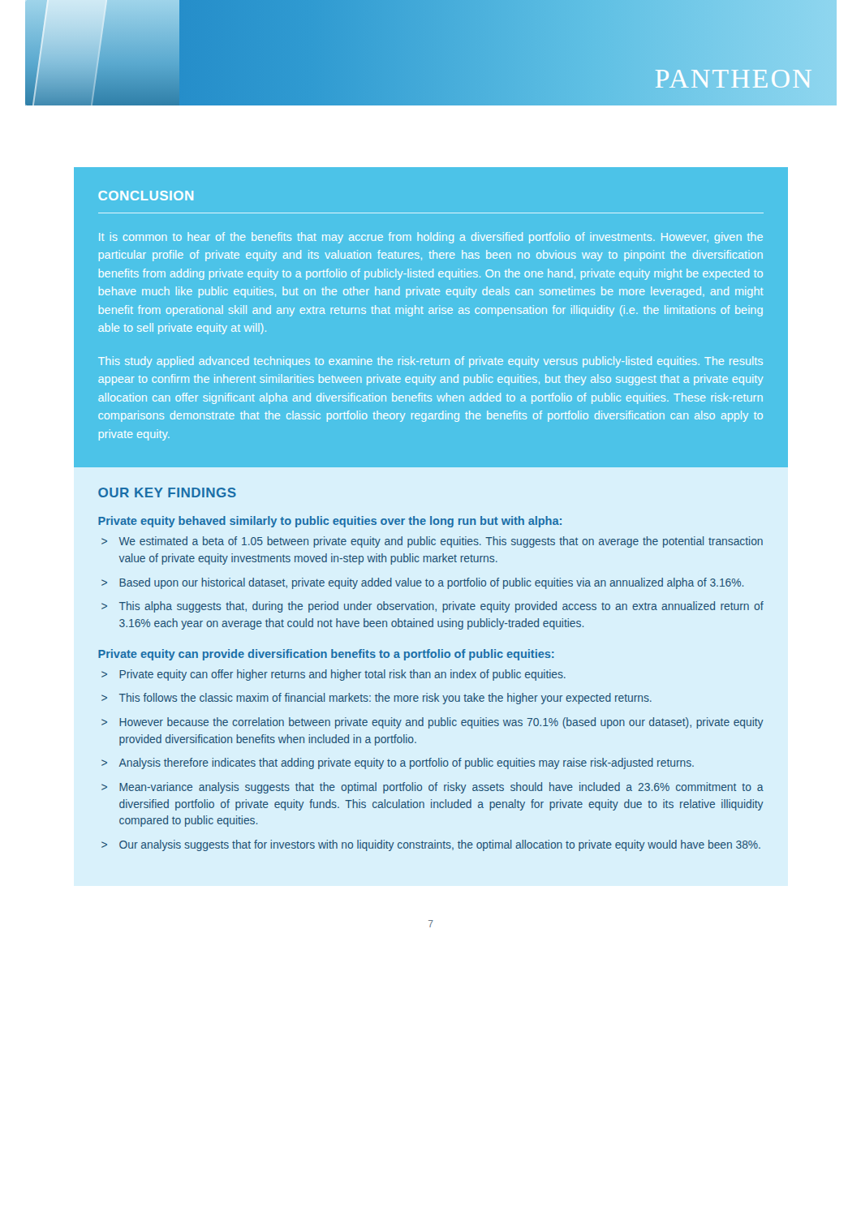PANTHEON
CONCLUSION
It is common to hear of the benefits that may accrue from holding a diversified portfolio of investments. However, given the particular profile of private equity and its valuation features, there has been no obvious way to pinpoint the diversification benefits from adding private equity to a portfolio of publicly-listed equities. On the one hand, private equity might be expected to behave much like public equities, but on the other hand private equity deals can sometimes be more leveraged, and might benefit from operational skill and any extra returns that might arise as compensation for illiquidity (i.e. the limitations of being able to sell private equity at will).
This study applied advanced techniques to examine the risk-return of private equity versus publicly-listed equities. The results appear to confirm the inherent similarities between private equity and public equities, but they also suggest that a private equity allocation can offer significant alpha and diversification benefits when added to a portfolio of public equities. These risk-return comparisons demonstrate that the classic portfolio theory regarding the benefits of portfolio diversification can also apply to private equity.
OUR KEY FINDINGS
Private equity behaved similarly to public equities over the long run but with alpha:
We estimated a beta of 1.05 between private equity and public equities. This suggests that on average the potential transaction value of private equity investments moved in-step with public market returns.
Based upon our historical dataset, private equity added value to a portfolio of public equities via an annualized alpha of 3.16%.
This alpha suggests that, during the period under observation, private equity provided access to an extra annualized return of 3.16% each year on average that could not have been obtained using publicly-traded equities.
Private equity can provide diversification benefits to a portfolio of public equities:
Private equity can offer higher returns and higher total risk than an index of public equities.
This follows the classic maxim of financial markets: the more risk you take the higher your expected returns.
However because the correlation between private equity and public equities was 70.1% (based upon our dataset), private equity provided diversification benefits when included in a portfolio.
Analysis therefore indicates that adding private equity to a portfolio of public equities may raise risk-adjusted returns.
Mean-variance analysis suggests that the optimal portfolio of risky assets should have included a 23.6% commitment to a diversified portfolio of private equity funds. This calculation included a penalty for private equity due to its relative illiquidity compared to public equities.
Our analysis suggests that for investors with no liquidity constraints, the optimal allocation to private equity would have been 38%.
7